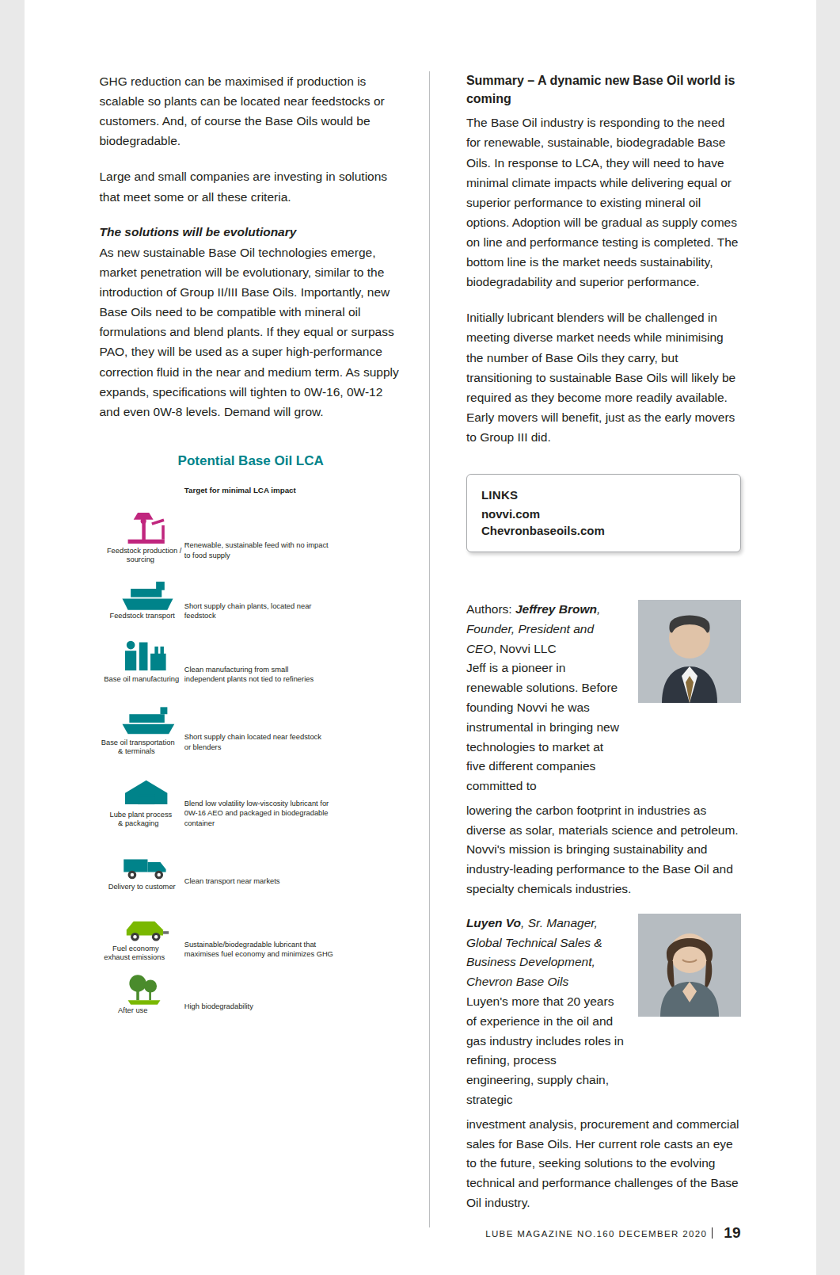GHG reduction can be maximised if production is scalable so plants can be located near feedstocks or customers. And, of course the Base Oils would be biodegradable.
Large and small companies are investing in solutions that meet some or all these criteria.
The solutions will be evolutionary
As new sustainable Base Oil technologies emerge, market penetration will be evolutionary, similar to the introduction of Group II/III Base Oils. Importantly, new Base Oils need to be compatible with mineral oil formulations and blend plants. If they equal or surpass PAO, they will be used as a super high-performance correction fluid in the near and medium term. As supply expands, specifications will tighten to 0W-16, 0W-12 and even 0W-8 levels. Demand will grow.
Potential Base Oil LCA
Target for minimal LCA impact Feedstock production / sourcing Renewable, sustainable feed with no impact to food supply Feedstock transport Short supply chain plants, located near feedstock Base oil manufacturing Clean manufacturing from small independent plants not tied to refineries Base oil transportation & terminals Short supply chain located near feedstock or blenders Lube plant process & packaging Blend low volatility low-viscosity lubricant for 0W-16 AEO and packaged in biodegradable container Delivery to customer Clean transport near markets Fuel economy exhaust emissions Sustainable/biodegradable lubricant that maximises fuel economy and minimizes GHG After use High biodegradability
Summary – A dynamic new Base Oil world is coming
The Base Oil industry is responding to the need for renewable, sustainable, biodegradable Base Oils. In response to LCA, they will need to have minimal climate impacts while delivering equal or superior performance to existing mineral oil options. Adoption will be gradual as supply comes on line and performance testing is completed. The bottom line is the market needs sustainability, biodegradability and superior performance.
Initially lubricant blenders will be challenged in meeting diverse market needs while minimising the number of Base Oils they carry, but transitioning to sustainable Base Oils will likely be required as they become more readily available. Early movers will benefit, just as the early movers to Group III did.
LINKS
novvi.com
Chevronbaseoils.com
Authors: Jeffrey Brown, Founder, President and CEO, Novvi LLC
Jeff is a pioneer in renewable solutions. Before founding Novvi he was instrumental in bringing new technologies to market at five different companies committed to
lowering the carbon footprint in industries as diverse as solar, materials science and petroleum. Novvi's mission is bringing sustainability and industry-leading performance to the Base Oil and specialty chemicals industries.
Luyen Vo, Sr. Manager, Global Technical Sales & Business Development, Chevron Base Oils
Luyen's more that 20 years of experience in the oil and gas industry includes roles in refining, process engineering, supply chain, strategic
investment analysis, procurement and commercial sales for Base Oils. Her current role casts an eye to the future, seeking solutions to the evolving technical and performance challenges of the Base Oil industry.
LUBE MAGAZINE NO.160 DECEMBER 2020 19